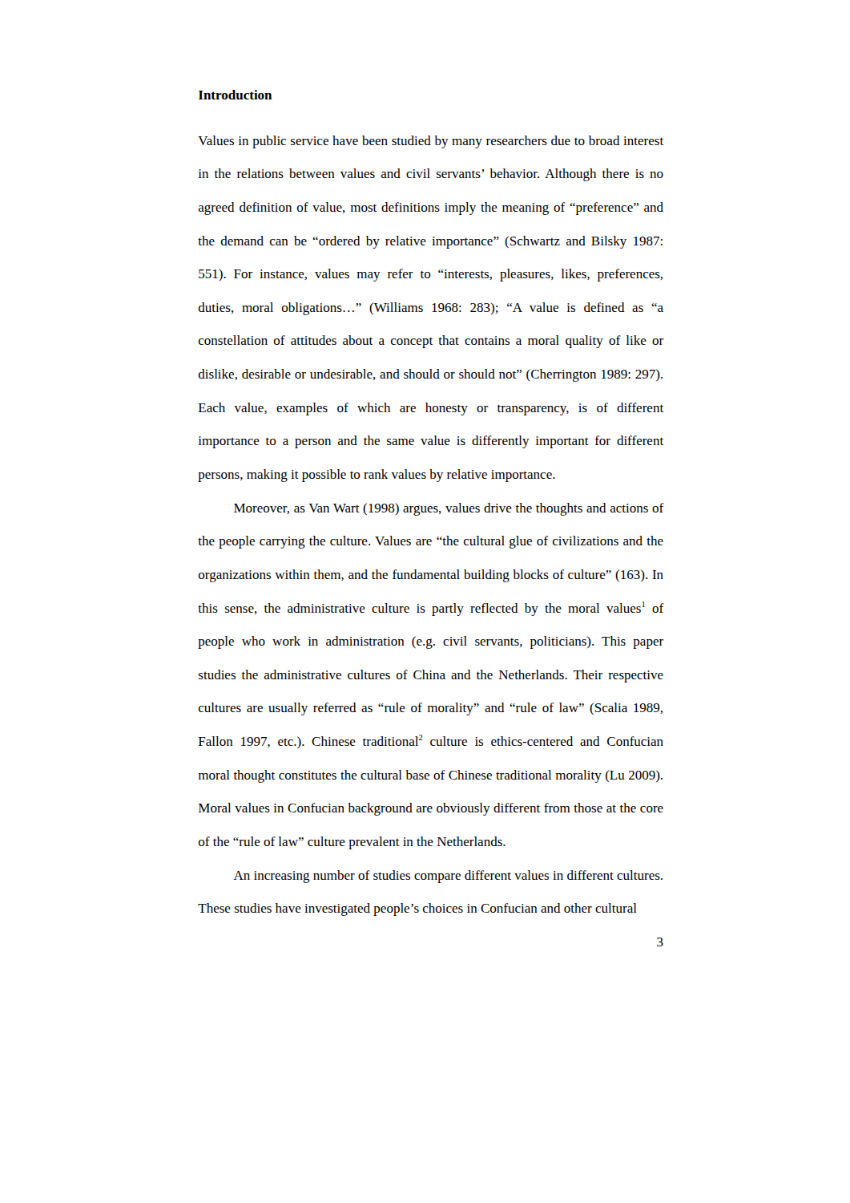Introduction
Values in public service have been studied by many researchers due to broad interest in the relations between values and civil servants’ behavior. Although there is no agreed definition of value, most definitions imply the meaning of “preference” and the demand can be “ordered by relative importance” (Schwartz and Bilsky 1987: 551). For instance, values may refer to “interests, pleasures, likes, preferences, duties, moral obligations…” (Williams 1968: 283); “A value is defined as “a constellation of attitudes about a concept that contains a moral quality of like or dislike, desirable or undesirable, and should or should not” (Cherrington 1989: 297). Each value, examples of which are honesty or transparency, is of different importance to a person and the same value is differently important for different persons, making it possible to rank values by relative importance.
Moreover, as Van Wart (1998) argues, values drive the thoughts and actions of the people carrying the culture. Values are “the cultural glue of civilizations and the organizations within them, and the fundamental building blocks of culture” (163). In this sense, the administrative culture is partly reflected by the moral values1 of people who work in administration (e.g. civil servants, politicians). This paper studies the administrative cultures of China and the Netherlands. Their respective cultures are usually referred as “rule of morality” and “rule of law” (Scalia 1989, Fallon 1997, etc.). Chinese traditional2 culture is ethics-centered and Confucian moral thought constitutes the cultural base of Chinese traditional morality (Lu 2009). Moral values in Confucian background are obviously different from those at the core of the “rule of law” culture prevalent in the Netherlands.
An increasing number of studies compare different values in different cultures. These studies have investigated people’s choices in Confucian and other cultural
3